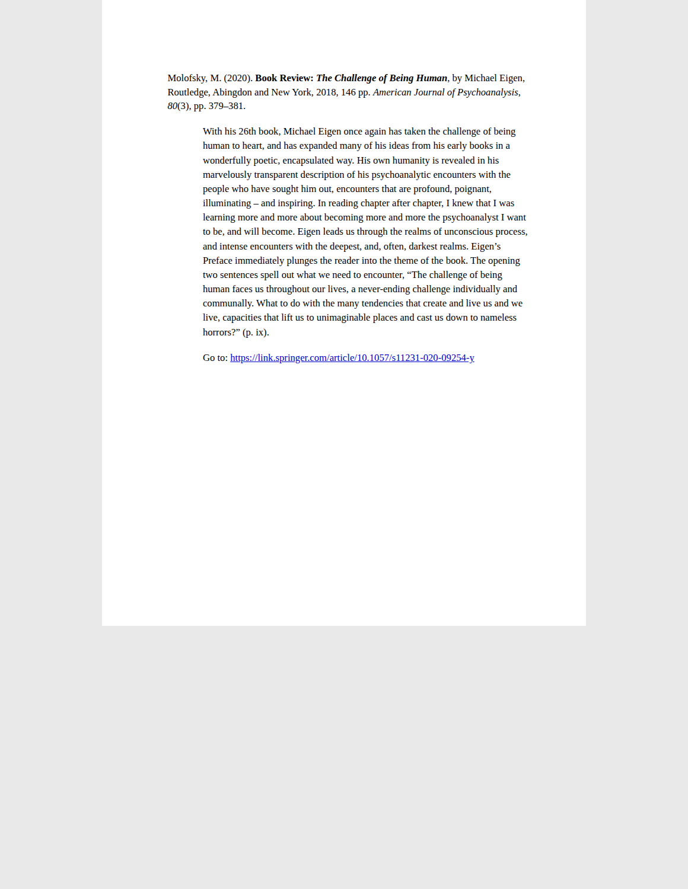Molofsky, M. (2020). Book Review: The Challenge of Being Human, by Michael Eigen, Routledge, Abingdon and New York, 2018, 146 pp. American Journal of Psychoanalysis, 80(3), pp. 379–381.
With his 26th book, Michael Eigen once again has taken the challenge of being human to heart, and has expanded many of his ideas from his early books in a wonderfully poetic, encapsulated way. His own humanity is revealed in his marvelously transparent description of his psychoanalytic encounters with the people who have sought him out, encounters that are profound, poignant, illuminating – and inspiring. In reading chapter after chapter, I knew that I was learning more and more about becoming more and more the psychoanalyst I want to be, and will become. Eigen leads us through the realms of unconscious process, and intense encounters with the deepest, and, often, darkest realms. Eigen’s Preface immediately plunges the reader into the theme of the book. The opening two sentences spell out what we need to encounter, “The challenge of being human faces us throughout our lives, a never-ending challenge individually and communally. What to do with the many tendencies that create and live us and we live, capacities that lift us to unimaginable places and cast us down to nameless horrors?” (p. ix).
Go to: https://link.springer.com/article/10.1057/s11231-020-09254-y